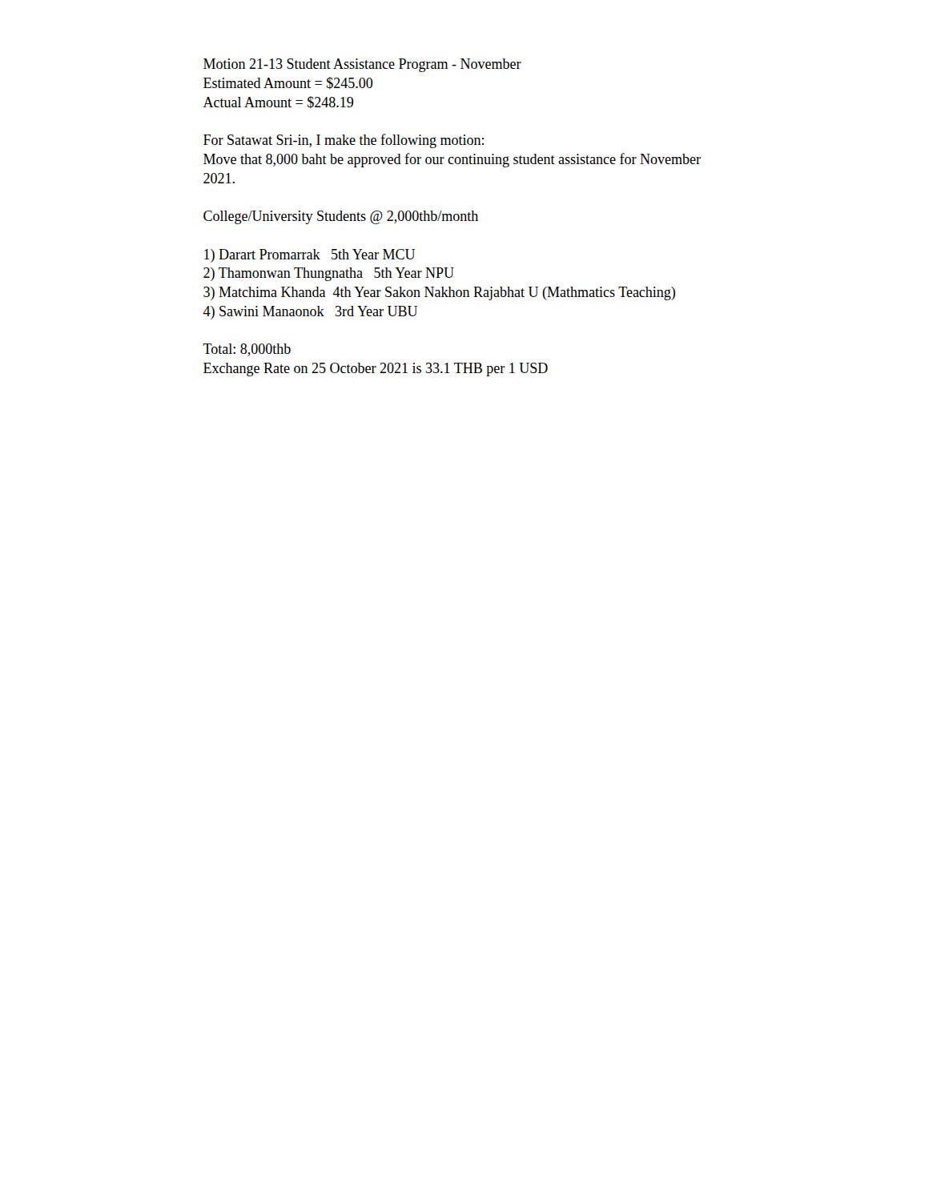Motion 21-13 Student Assistance Program - November
Estimated Amount = $245.00
Actual Amount = $248.19
For Satawat Sri-in, I make the following motion:
Move that 8,000 baht be approved for our continuing student assistance for November 2021.
College/University Students @ 2,000thb/month
1) Darart Promarrak 5th Year MCU
2) Thamonwan Thungnatha 5th Year NPU
3) Matchima Khanda 4th Year Sakon Nakhon Rajabhat U (Mathmatics Teaching)
4) Sawini Manaonok 3rd Year UBU
Total: 8,000thb
Exchange Rate on 25 October 2021 is 33.1 THB per 1 USD